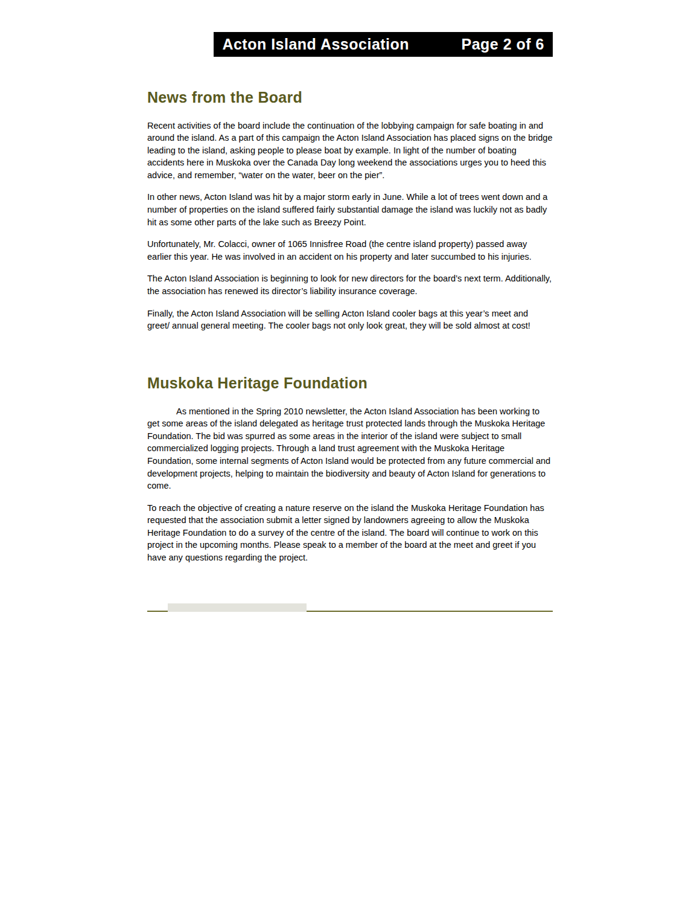Acton Island Association Page 2 of 6
News from the Board
Recent activities of the board include the continuation of the lobbying campaign for safe boating in and around the island. As a part of this campaign the Acton Island Association has placed signs on the bridge leading to the island, asking people to please boat by example. In light of the number of boating accidents here in Muskoka over the Canada Day long weekend the associations urges you to heed this advice, and remember, “water on the water, beer on the pier”.
In other news, Acton Island was hit by a major storm early in June. While a lot of trees went down and a number of properties on the island suffered fairly substantial damage the island was luckily not as badly hit as some other parts of the lake such as Breezy Point.
Unfortunately, Mr. Colacci, owner of 1065 Innisfree Road (the centre island property) passed away earlier this year. He was involved in an accident on his property and later succumbed to his injuries.
The Acton Island Association is beginning to look for new directors for the board’s next term. Additionally, the association has renewed its director’s liability insurance coverage.
Finally, the Acton Island Association will be selling Acton Island cooler bags at this year’s meet and greet/ annual general meeting. The cooler bags not only look great, they will be sold almost at cost!
Muskoka Heritage Foundation
As mentioned in the Spring 2010 newsletter, the Acton Island Association has been working to get some areas of the island delegated as heritage trust protected lands through the Muskoka Heritage Foundation. The bid was spurred as some areas in the interior of the island were subject to small commercialized logging projects. Through a land trust agreement with the Muskoka Heritage Foundation, some internal segments of Acton Island would be protected from any future commercial and development projects, helping to maintain the biodiversity and beauty of Acton Island for generations to come.
To reach the objective of creating a nature reserve on the island the Muskoka Heritage Foundation has requested that the association submit a letter signed by landowners agreeing to allow the Muskoka Heritage Foundation to do a survey of the centre of the island. The board will continue to work on this project in the upcoming months. Please speak to a member of the board at the meet and greet if you have any questions regarding the project.